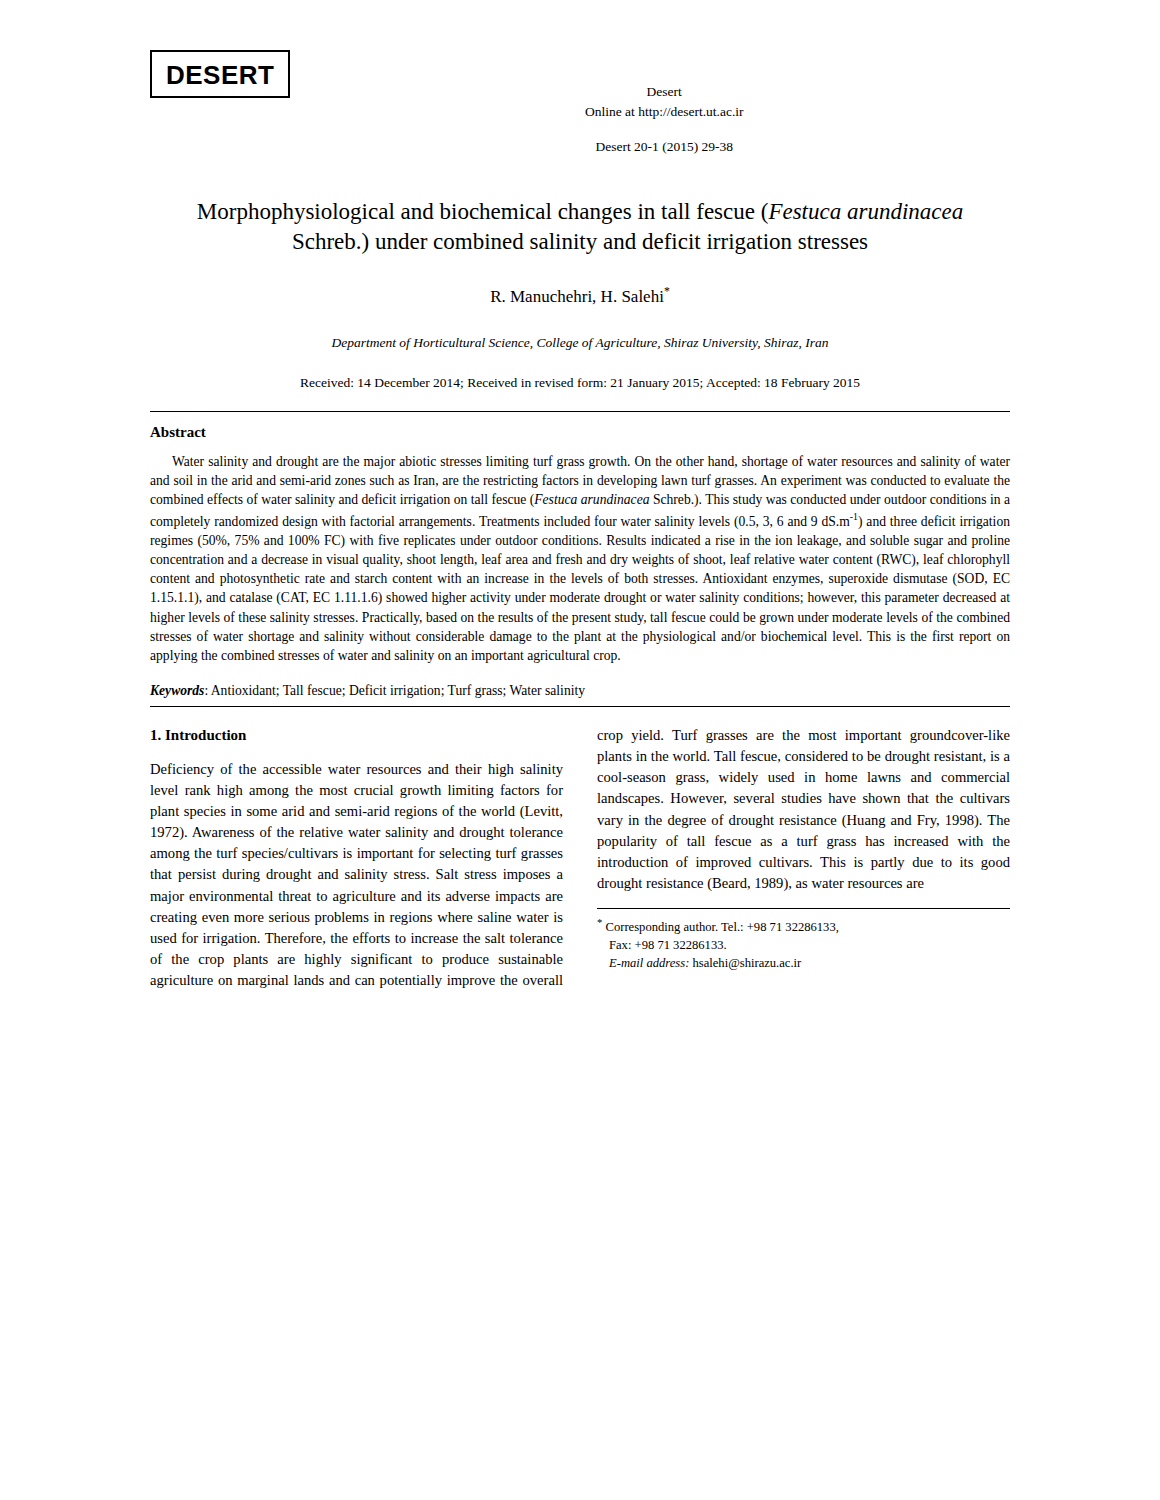DESERT
Desert
Online at http://desert.ut.ac.ir
Desert 20-1 (2015) 29-38
Morphophysiological and biochemical changes in tall fescue (Festuca arundinacea Schreb.) under combined salinity and deficit irrigation stresses
R. Manuchehri, H. Salehi*
Department of Horticultural Science, College of Agriculture, Shiraz University, Shiraz, Iran
Received: 14 December 2014; Received in revised form: 21 January 2015; Accepted: 18 February 2015
Abstract
Water salinity and drought are the major abiotic stresses limiting turf grass growth. On the other hand, shortage of water resources and salinity of water and soil in the arid and semi-arid zones such as Iran, are the restricting factors in developing lawn turf grasses. An experiment was conducted to evaluate the combined effects of water salinity and deficit irrigation on tall fescue (Festuca arundinacea Schreb.). This study was conducted under outdoor conditions in a completely randomized design with factorial arrangements. Treatments included four water salinity levels (0.5, 3, 6 and 9 dS.m-1) and three deficit irrigation regimes (50%, 75% and 100% FC) with five replicates under outdoor conditions. Results indicated a rise in the ion leakage, and soluble sugar and proline concentration and a decrease in visual quality, shoot length, leaf area and fresh and dry weights of shoot, leaf relative water content (RWC), leaf chlorophyll content and photosynthetic rate and starch content with an increase in the levels of both stresses. Antioxidant enzymes, superoxide dismutase (SOD, EC 1.15.1.1), and catalase (CAT, EC 1.11.1.6) showed higher activity under moderate drought or water salinity conditions; however, this parameter decreased at higher levels of these salinity stresses. Practically, based on the results of the present study, tall fescue could be grown under moderate levels of the combined stresses of water shortage and salinity without considerable damage to the plant at the physiological and/or biochemical level. This is the first report on applying the combined stresses of water and salinity on an important agricultural crop.
Keywords: Antioxidant; Tall fescue; Deficit irrigation; Turf grass; Water salinity
1. Introduction
Deficiency of the accessible water resources and their high salinity level rank high among the most crucial growth limiting factors for plant species in some arid and semi-arid regions of the world (Levitt, 1972). Awareness of the relative water salinity and drought tolerance among the turf species/cultivars is important for selecting turf grasses that persist during drought and salinity stress. Salt stress imposes a major environmental threat to agriculture and its adverse impacts are creating even more serious problems in regions where saline water is used for irrigation. Therefore, the efforts to increase the salt tolerance of the crop plants are highly significant to produce sustainable agriculture on marginal lands and can potentially improve the overall crop yield. Turf grasses are the most important groundcover-like plants in the world. Tall fescue, considered to be drought resistant, is a cool-season grass, widely used in home lawns and commercial landscapes. However, several studies have shown that the cultivars vary in the degree of drought resistance (Huang and Fry, 1998). The popularity of tall fescue as a turf grass has increased with the introduction of improved cultivars. This is partly due to its good drought resistance (Beard, 1989), as water resources are
* Corresponding author. Tel.: +98 71 32286133,
Fax: +98 71 32286133.
E-mail address: hsalehi@shirazu.ac.ir